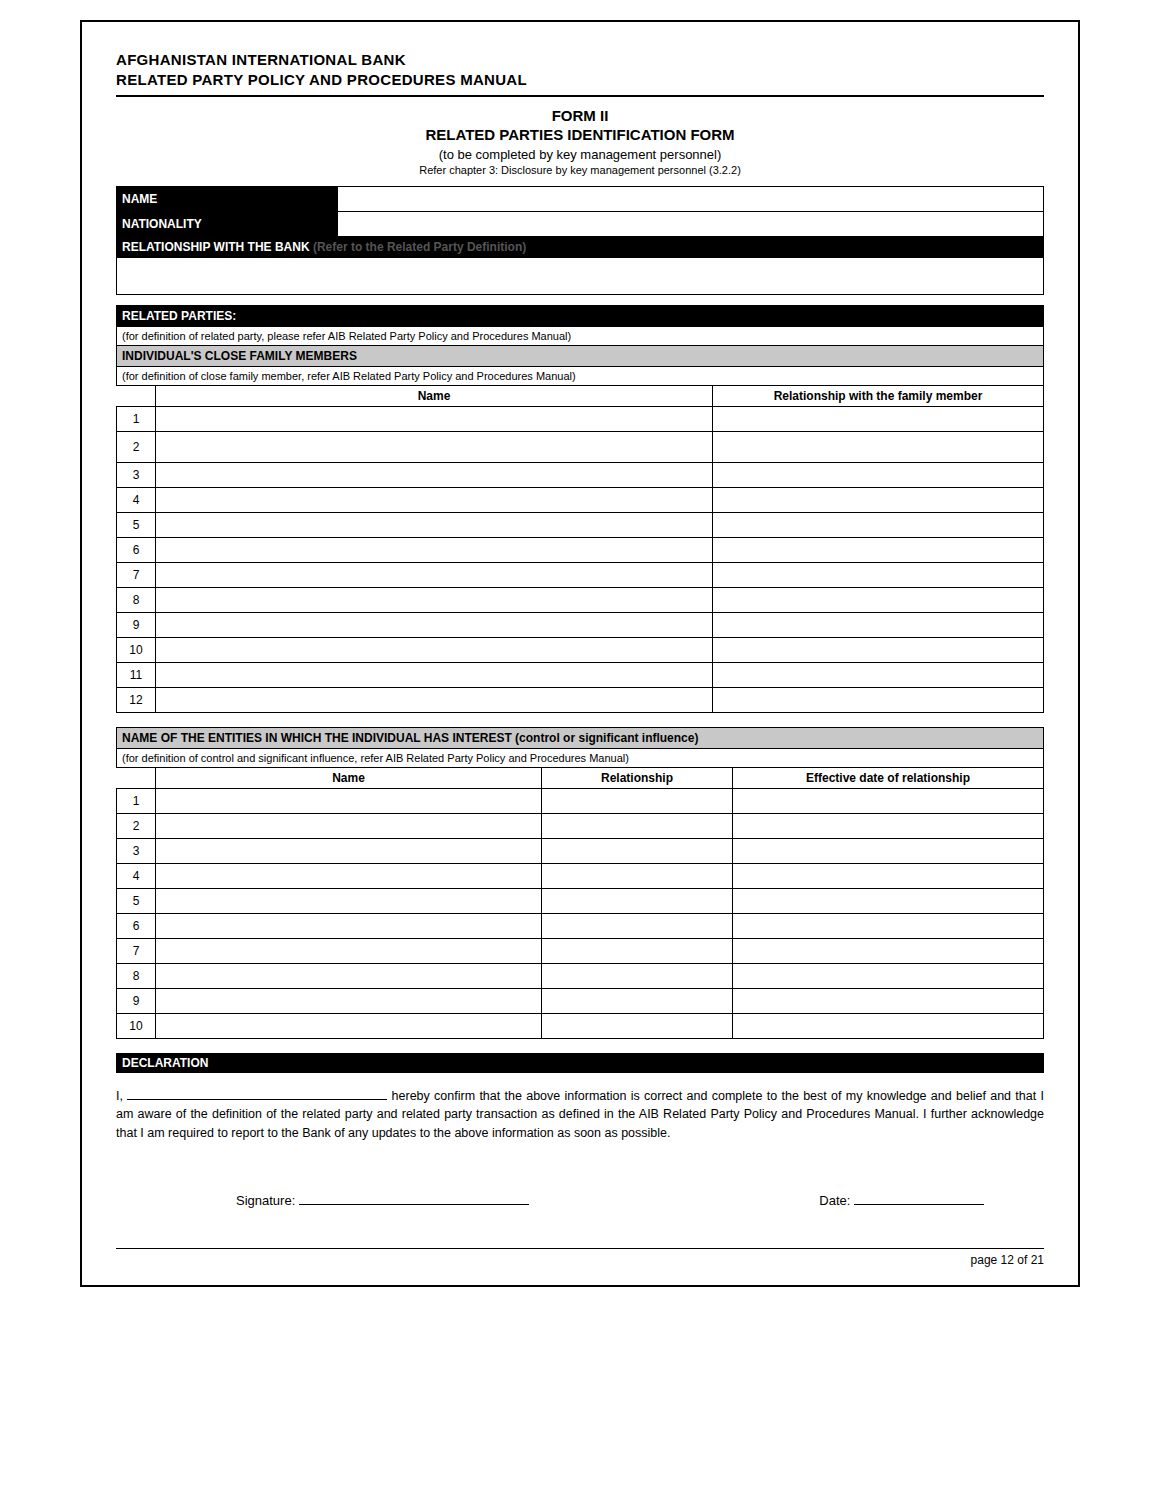AFGHANISTAN INTERNATIONAL BANK
RELATED PARTY POLICY AND PROCEDURES MANUAL
FORM II
RELATED PARTIES IDENTIFICATION FORM
(to be completed by key management personnel)
Refer chapter 3: Disclosure by key management personnel (3.2.2)
| NAME | |
| NATIONALITY | |
| RELATIONSHIP WITH THE BANK (Refer to the Related Party Definition) |
| RELATED PARTIES: |
| (for definition of related party, please refer AIB Related Party Policy and Procedures Manual) |
| INDIVIDUAL'S CLOSE FAMILY MEMBERS |
| (for definition of close family member, refer AIB Related Party Policy and Procedures Manual) |
| | Name | Relationship with the family member |
| 1 | | |
| 2 | | |
| 3 | | |
| 4 | | |
| 5 | | |
| 6 | | |
| 7 | | |
| 8 | | |
| 9 | | |
| 10 | | |
| 11 | | |
| 12 | | |
| NAME OF THE ENTITIES IN WHICH THE INDIVIDUAL HAS INTEREST (control or significant influence) |
| (for definition of control and significant influence, refer AIB Related Party Policy and Procedures Manual) |
| | Name | Relationship | Effective date of relationship |
| 1 | | | |
| 2 | | | |
| 3 | | | |
| 4 | | | |
| 5 | | | |
| 6 | | | |
| 7 | | | |
| 8 | | | |
| 9 | | | |
| 10 | | | |
DECLARATION
I, hereby confirm that the above information is correct and complete to the best of my knowledge and belief and that I am aware of the definition of the related party and related party transaction as defined in the AIB Related Party Policy and Procedures Manual. I further acknowledge that I am required to report to the Bank of any updates to the above information as soon as possible.
Signature:
Date:
page 12 of 21